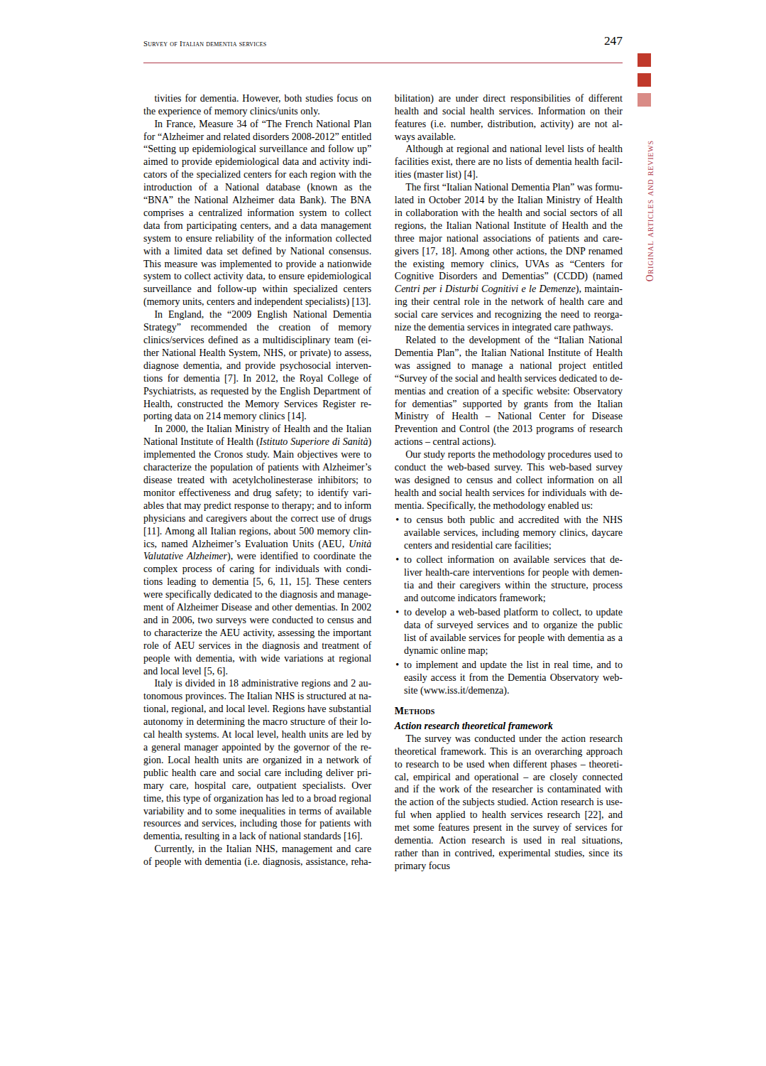Original articles and reviews
Survey of Italian dementia services
247
tivities for dementia. However, both studies focus on the experience of memory clinics/units only.
In France, Measure 34 of “The French National Plan for “Alzheimer and related disorders 2008-2012” entitled “Setting up epidemiological surveillance and follow up” aimed to provide epidemiological data and activity indicators of the specialized centers for each region with the introduction of a National database (known as the “BNA” the National Alzheimer data Bank). The BNA comprises a centralized information system to collect data from participating centers, and a data management system to ensure reliability of the information collected with a limited data set defined by National consensus. This measure was implemented to provide a nationwide system to collect activity data, to ensure epidemiological surveillance and follow-up within specialized centers (memory units, centers and independent specialists) [13].
In England, the “2009 English National Dementia Strategy” recommended the creation of memory clinics/services defined as a multidisciplinary team (either National Health System, NHS, or private) to assess, diagnose dementia, and provide psychosocial interventions for dementia [7]. In 2012, the Royal College of Psychiatrists, as requested by the English Department of Health, constructed the Memory Services Register reporting data on 214 memory clinics [14].
In 2000, the Italian Ministry of Health and the Italian National Institute of Health (Istituto Superiore di Sanità) implemented the Cronos study. Main objectives were to characterize the population of patients with Alzheimer’s disease treated with acetylcholinesterase inhibitors; to monitor effectiveness and drug safety; to identify variables that may predict response to therapy; and to inform physicians and caregivers about the correct use of drugs [11]. Among all Italian regions, about 500 memory clinics, named Alzheimer’s Evaluation Units (AEU, Unità Valutative Alzheimer), were identified to coordinate the complex process of caring for individuals with conditions leading to dementia [5, 6, 11, 15]. These centers were specifically dedicated to the diagnosis and management of Alzheimer Disease and other dementias. In 2002 and in 2006, two surveys were conducted to census and to characterize the AEU activity, assessing the important role of AEU services in the diagnosis and treatment of people with dementia, with wide variations at regional and local level [5, 6].
Italy is divided in 18 administrative regions and 2 autonomous provinces. The Italian NHS is structured at national, regional, and local level. Regions have substantial autonomy in determining the macro structure of their local health systems. At local level, health units are led by a general manager appointed by the governor of the region. Local health units are organized in a network of public health care and social care including deliver primary care, hospital care, outpatient specialists. Over time, this type of organization has led to a broad regional variability and to some inequalities in terms of available resources and services, including those for patients with dementia, resulting in a lack of national standards [16].
Currently, in the Italian NHS, management and care of people with dementia (i.e. diagnosis, assistance, rehabilitation) are under direct responsibilities of different health and social health services. Information on their features (i.e. number, distribution, activity) are not always available.
Although at regional and national level lists of health facilities exist, there are no lists of dementia health facilities (master list) [4].
The first “Italian National Dementia Plan” was formulated in October 2014 by the Italian Ministry of Health in collaboration with the health and social sectors of all regions, the Italian National Institute of Health and the three major national associations of patients and caregivers [17, 18]. Among other actions, the DNP renamed the existing memory clinics, UVAs as “Centers for Cognitive Disorders and Dementias” (CCDD) (named Centri per i Disturbi Cognitivi e le Demenze), maintaining their central role in the network of health care and social care services and recognizing the need to reorganize the dementia services in integrated care pathways.
Related to the development of the “Italian National Dementia Plan”, the Italian National Institute of Health was assigned to manage a national project entitled “Survey of the social and health services dedicated to dementias and creation of a specific website: Observatory for dementias” supported by grants from the Italian Ministry of Health – National Center for Disease Prevention and Control (the 2013 programs of research actions – central actions).
Our study reports the methodology procedures used to conduct the web-based survey. This web-based survey was designed to census and collect information on all health and social health services for individuals with dementia. Specifically, the methodology enabled us:
to census both public and accredited with the NHS available services, including memory clinics, daycare centers and residential care facilities;
to collect information on available services that deliver health-care interventions for people with dementia and their caregivers within the structure, process and outcome indicators framework;
to develop a web-based platform to collect, to update data of surveyed services and to organize the public list of available services for people with dementia as a dynamic online map;
to implement and update the list in real time, and to easily access it from the Dementia Observatory website (www.iss.it/demenza).
Methods
Action research theoretical framework
The survey was conducted under the action research theoretical framework. This is an overarching approach to research to be used when different phases – theoretical, empirical and operational – are closely connected and if the work of the researcher is contaminated with the action of the subjects studied. Action research is useful when applied to health services research [22], and met some features present in the survey of services for dementia. Action research is used in real situations, rather than in contrived, experimental studies, since its primary focus